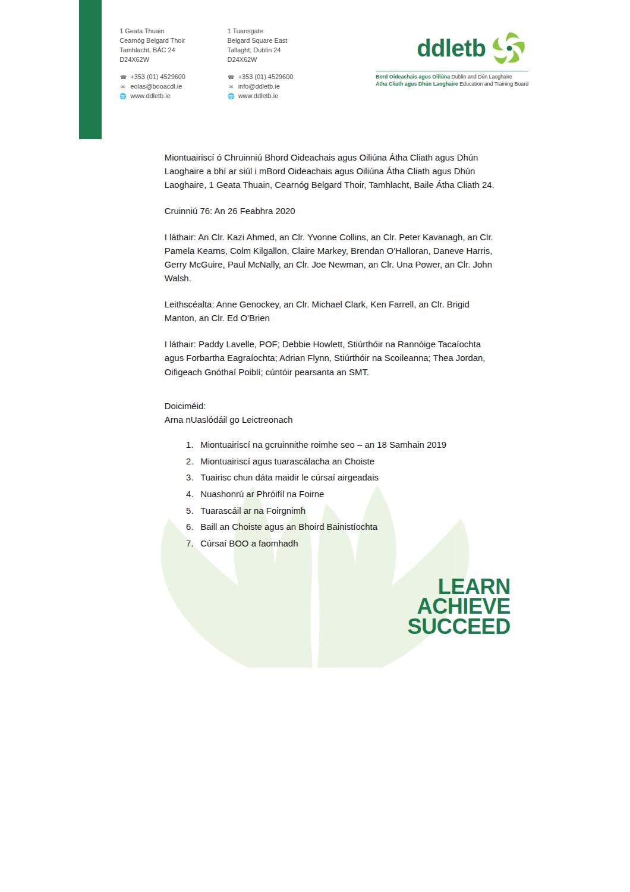1 Geata Thuain
Cearnóg Belgard Thoir
Tamhlacht, BÁC 24
D24X62W
☎+353 (01) 4529600
✉eolas@booacdl.ie
🌐www.ddletb.ie
1 Tuansgate
Belgard Square East
Tallaght, Dublin 24
D24X62W
☎+353 (01) 4529600
✉info@ddletb.ie
🌐www.ddletb.ie
ddletb
Bord Oideachais agus Oiliúna Dublin and Dún Laoghaire
Átha Cliath agus Dhún Laoghaire Education and Training Board
Miontuairiscí ó Chruinniú Bhord Oideachais agus Oiliúna Átha Cliath agus Dhún Laoghaire a bhí ar siúl i mBord Oideachais agus Oiliúna Átha Cliath agus Dhún Laoghaire, 1 Geata Thuain, Cearnóg Belgard Thoir, Tamhlacht, Baile Átha Cliath 24.
Cruinniú 76: An 26 Feabhra 2020
I láthair: An Clr. Kazi Ahmed, an Clr. Yvonne Collins, an Clr. Peter Kavanagh, an Clr. Pamela Kearns, Colm Kilgallon, Claire Markey, Brendan O'Halloran, Daneve Harris, Gerry McGuire, Paul McNally, an Clr. Joe Newman, an Clr. Una Power, an Clr. John Walsh.
Leithscéalta: Anne Genockey, an Clr. Michael Clark, Ken Farrell, an Clr. Brigid Manton, an Clr. Ed O'Brien
I láthair: Paddy Lavelle, POF; Debbie Howlett, Stiúrthóir na Rannóige Tacaíochta agus Forbartha Eagraíochta; Adrian Flynn, Stiúrthóir na Scoileanna; Thea Jordan, Oifigeach Gnóthaí Poiblí; cúntóir pearsanta an SMT.
Doiciméid:
Arna nUaslódáil go Leictreonach
Miontuairiscí na gcruinnithe roimhe seo – an 18 Samhain 2019
Miontuairiscí agus tuarascálacha an Choiste
Tuairisc chun dáta maidir le cúrsaí airgeadais
Nuashonrú ar Phróifíl na Foirne
Tuarascáil ar na Foirgnimh
Baill an Choiste agus an Bhoird Bainistíochta
Cúrsaí BOO a faomhadh
LEARN
ACHIEVE
SUCCEED